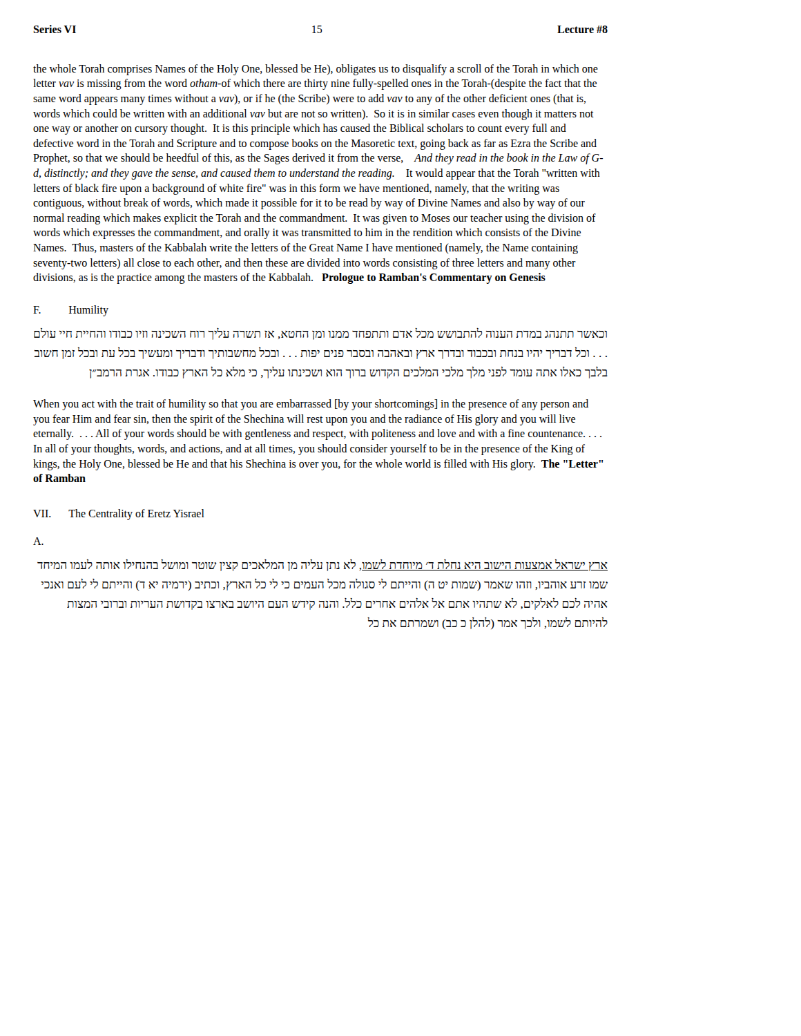Series VI 15 Lecture #8
the whole Torah comprises Names of the Holy One, blessed be He), obligates us to disqualify a scroll of the Torah in which one letter vav is missing from the word otham-of which there are thirty nine fully-spelled ones in the Torah-(despite the fact that the same word appears many times without a vav), or if he (the Scribe) were to add vav to any of the other deficient ones (that is, words which could be written with an additional vav but are not so written). So it is in similar cases even though it matters not one way or another on cursory thought. It is this principle which has caused the Biblical scholars to count every full and defective word in the Torah and Scripture and to compose books on the Masoretic text, going back as far as Ezra the Scribe and Prophet, so that we should be heedful of this, as the Sages derived it from the verse, And they read in the book in the Law of G-d, distinctly; and they gave the sense, and caused them to understand the reading. It would appear that the Torah "written with letters of black fire upon a background of white fire" was in this form we have mentioned, namely, that the writing was contiguous, without break of words, which made it possible for it to be read by way of Divine Names and also by way of our normal reading which makes explicit the Torah and the commandment. It was given to Moses our teacher using the division of words which expresses the commandment, and orally it was transmitted to him in the rendition which consists of the Divine Names. Thus, masters of the Kabbalah write the letters of the Great Name I have mentioned (namely, the Name containing seventy-two letters) all close to each other, and then these are divided into words consisting of three letters and many other divisions, as is the practice among the masters of the Kabbalah. Prologue to Ramban's Commentary on Genesis
F. Humility
וכאשר תתנהג במדת הענוה להתבושש מכל אדם ותתפחד ממנו ומן החטא, אז תשרה עליך רוח השכינה וזיו כבודו והחיית חיי עולם . . . וכל דבריך יהיו בנחת ובכבוד ובדרך ארץ ובאהבה ובסבר פנים יפות . . . ובכל מחשבותיך ודבריך ומעשיך בכל עת ובכל זמן חשוב בלבך כאלו אתה עומד לפני מלך מלכי המלכים הקדוש ברוך הוא ושכינתו עליך, כי מלא כל הארץ כבודו. אגרת הרמב״ן
When you act with the trait of humility so that you are embarrassed [by your shortcomings] in the presence of any person and you fear Him and fear sin, then the spirit of the Shechina will rest upon you and the radiance of His glory and you will live eternally. . . . All of your words should be with gentleness and respect, with politeness and love and with a fine countenance. . . . In all of your thoughts, words, and actions, and at all times, you should consider yourself to be in the presence of the King of kings, the Holy One, blessed be He and that his Shechina is over you, for the whole world is filled with His glory. The "Letter" of Ramban
VII. The Centrality of Eretz Yisrael
A.
ארץ ישראל אמצעות הישוב היא נחלת ד׳ מיוחדת לשמו, לא נתן עליה מן המלאכים קצין שוטר ומושל בהנחילו אותה לעמו המיחד שמו זרע אוהביו, וזהו שאמר (שמות יט ה) והייתם לי סגולה מכל העמים כי לי כל הארץ, וכתיב (ירמיה יא ד) והייתם לי לעם ואנכי אהיה לכם לאלקים, לא שתהיו אתם אל אלהים אחרים כלל. והנה קידש העם היושב בארצו בקדושת העריות וברובי המצות להיותם לשמו, ולכך אמר (להלן כ כב) ושמרתם את כל